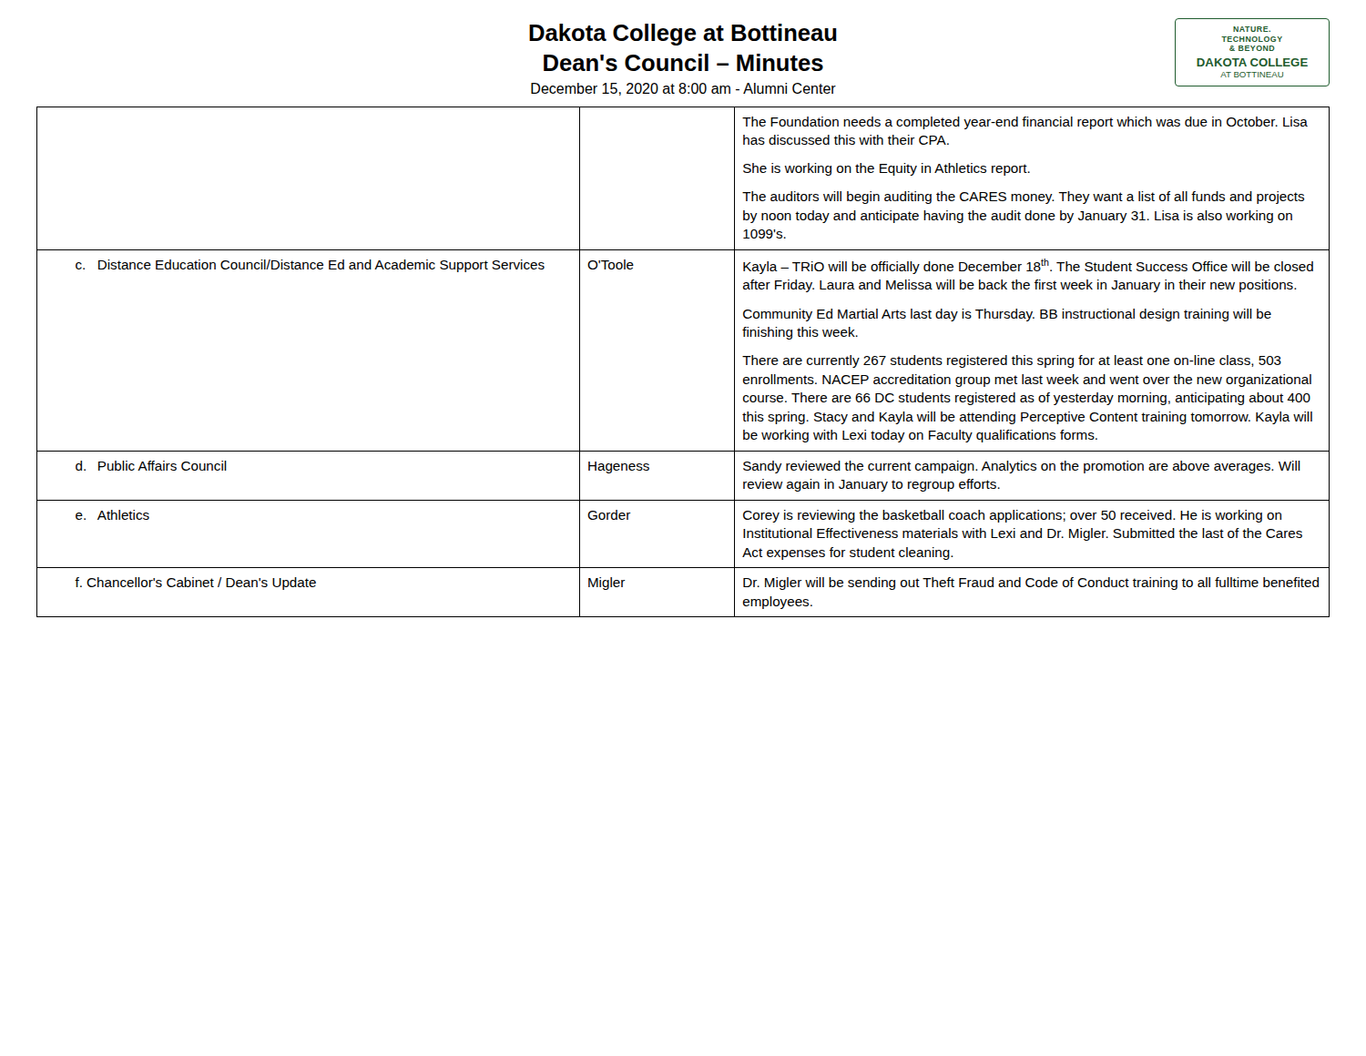NATURE.
TECHNOLOGY
& BEYOND DAKOTA COLLEGE AT BOTTINEAU
Dakota College at Bottineau
Dean's Council – Minutes
December 15, 2020 at 8:00 am - Alumni Center
| | | The Foundation needs a completed year-end financial report which was due in October. Lisa has discussed this with their CPA. She is working on the Equity in Athletics report. The auditors will begin auditing the CARES money. They want a list of all funds and projects by noon today and anticipate having the audit done by January 31. Lisa is also working on 1099's. |
| c. Distance Education Council/Distance Ed and Academic Support Services | O'Toole | Kayla – TRiO will be officially done December 18 th . The Student Success Office will be closed after Friday. Laura and Melissa will be back the first week in January in their new positions. Community Ed Martial Arts last day is Thursday. BB instructional design training will be finishing this week. There are currently 267 students registered this spring for at least one on-line class, 503 enrollments. NACEP accreditation group met last week and went over the new organizational course. There are 66 DC students registered as of yesterday morning, anticipating about 400 this spring. Stacy and Kayla will be attending Perceptive Content training tomorrow. Kayla will be working with Lexi today on Faculty qualifications forms. |
| d. Public Affairs Council | Hageness | Sandy reviewed the current campaign. Analytics on the promotion are above averages. Will review again in January to regroup efforts. |
| e. Athletics | Gorder | Corey is reviewing the basketball coach applications; over 50 received. He is working on Institutional Effectiveness materials with Lexi and Dr. Migler. Submitted the last of the Cares Act expenses for student cleaning. |
| f. Chancellor's Cabinet / Dean's Update | Migler | Dr. Migler will be sending out Theft Fraud and Code of Conduct training to all fulltime benefited employees. |